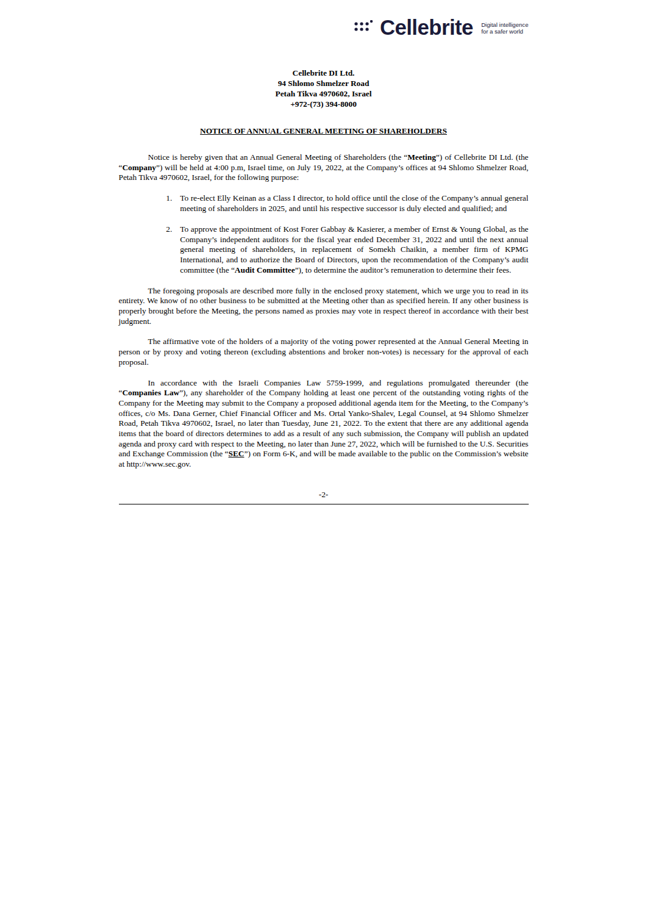Cellebrite Digital intelligence
for a safer world
Cellebrite DI Ltd.
94 Shlomo Shmelzer Road
Petah Tikva 4970602, Israel
+972-(73) 394-8000
NOTICE OF ANNUAL GENERAL MEETING OF SHAREHOLDERS
Notice is hereby given that an Annual General Meeting of Shareholders (the “Meeting”) of Cellebrite DI Ltd. (the “Company”) will be held at 4:00 p.m, Israel time, on July 19, 2022, at the Company’s offices at 94 Shlomo Shmelzer Road, Petah Tikva 4970602, Israel, for the following purpose:
To re-elect Elly Keinan as a Class I director, to hold office until the close of the Company’s annual general meeting of shareholders in 2025, and until his respective successor is duly elected and qualified; and
To approve the appointment of Kost Forer Gabbay & Kasierer, a member of Ernst & Young Global, as the Company’s independent auditors for the fiscal year ended December 31, 2022 and until the next annual general meeting of shareholders, in replacement of Somekh Chaikin, a member firm of KPMG International, and to authorize the Board of Directors, upon the recommendation of the Company’s audit committee (the “Audit Committee”), to determine the auditor’s remuneration to determine their fees.
The foregoing proposals are described more fully in the enclosed proxy statement, which we urge you to read in its entirety. We know of no other business to be submitted at the Meeting other than as specified herein. If any other business is properly brought before the Meeting, the persons named as proxies may vote in respect thereof in accordance with their best judgment.
The affirmative vote of the holders of a majority of the voting power represented at the Annual General Meeting in person or by proxy and voting thereon (excluding abstentions and broker non-votes) is necessary for the approval of each proposal.
In accordance with the Israeli Companies Law 5759-1999, and regulations promulgated thereunder (the “Companies Law”), any shareholder of the Company holding at least one percent of the outstanding voting rights of the Company for the Meeting may submit to the Company a proposed additional agenda item for the Meeting, to the Company’s offices, c/o Ms. Dana Gerner, Chief Financial Officer and Ms. Ortal Yanko-Shalev, Legal Counsel, at 94 Shlomo Shmelzer Road, Petah Tikva 4970602, Israel, no later than Tuesday, June 21, 2022. To the extent that there are any additional agenda items that the board of directors determines to add as a result of any such submission, the Company will publish an updated agenda and proxy card with respect to the Meeting, no later than June 27, 2022, which will be furnished to the U.S. Securities and Exchange Commission (the “SEC”) on Form 6-K, and will be made available to the public on the Commission’s website at http://www.sec.gov.
-2-